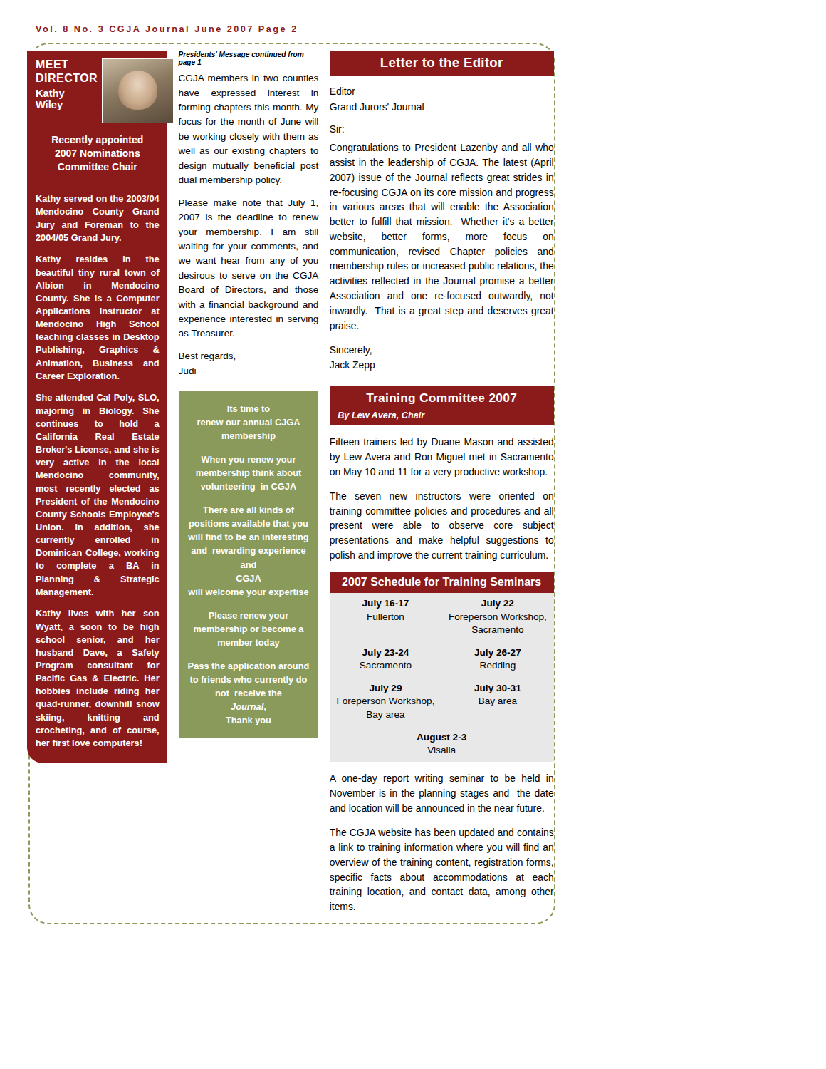Vol. 8 No. 3 CGJA Journal June 2007 Page 2
MEET
DIRECTOR
Kathy
Wiley
Recently appointed
2007 Nominations
Committee Chair
Kathy served on the 2003/04 Mendocino County Grand Jury and Foreman to the 2004/05 Grand Jury.
Kathy resides in the beautiful tiny rural town of Albion in Mendocino County. She is a Computer Applications instructor at Mendocino High School teaching classes in Desktop Publishing, Graphics & Animation, Business and Career Exploration.
She attended Cal Poly, SLO, majoring in Biology. She continues to hold a California Real Estate Broker's License, and she is very active in the local Mendocino community, most recently elected as President of the Mendocino County Schools Employee's Union. In addition, she currently enrolled in Dominican College, working to complete a BA in Planning & Strategic Management.
Kathy lives with her son Wyatt, a soon to be high school senior, and her husband Dave, a Safety Program consultant for Pacific Gas & Electric. Her hobbies include riding her quad-runner, downhill snow skiing, knitting and crocheting, and of course, her first love computers!
Presidents' Message continued from page 1
CGJA members in two counties have expressed interest in forming chapters this month. My focus for the month of June will be working closely with them as well as our existing chapters to design mutually beneficial post dual membership policy.
Please make note that July 1, 2007 is the deadline to renew your membership. I am still waiting for your comments, and we want hear from any of you desirous to serve on the CGJA Board of Directors, and those with a financial background and experience interested in serving as Treasurer.
Best regards,
Judi
Its time to
renew our annual CJGA membership
When you renew your membership think about volunteering in CGJA
There are all kinds of positions available that you will find to be an interesting and rewarding experience and
CGJA
will welcome your expertise
Please renew your membership or become a member today
Pass the application around to friends who currently do not receive the
Journal,
Thank you
Letter to the Editor
Editor
Grand Jurors' Journal
Sir:
Congratulations to President Lazenby and all who assist in the leadership of CGJA. The latest (April 2007) issue of the Journal reflects great strides in re-focusing CGJA on its core mission and progress in various areas that will enable the Association better to fulfill that mission. Whether it's a better website, better forms, more focus on communication, revised Chapter policies and membership rules or increased public relations, the activities reflected in the Journal promise a better Association and one re-focused outwardly, not inwardly. That is a great step and deserves great praise.
Sincerely,
Jack Zepp
Training Committee 2007
By Lew Avera, Chair
Fifteen trainers led by Duane Mason and assisted by Lew Avera and Ron Miguel met in Sacramento on May 10 and 11 for a very productive workshop.
The seven new instructors were oriented on training committee policies and procedures and all present were able to observe core subject presentations and make helpful suggestions to polish and improve the current training curriculum.
2007 Schedule for Training Seminars
| July 16-17 Fullerton | July 22 Foreperson Workshop, Sacramento |
| July 23-24 Sacramento | July 26-27 Redding |
| July 29 Foreperson Workshop, Bay area | July 30-31 Bay area |
| August 2-3 Visalia |
A one-day report writing seminar to be held in November is in the planning stages and the date and location will be announced in the near future.
The CGJA website has been updated and contains a link to training information where you will find an overview of the training content, registration forms, specific facts about accommodations at each training location, and contact data, among other items.